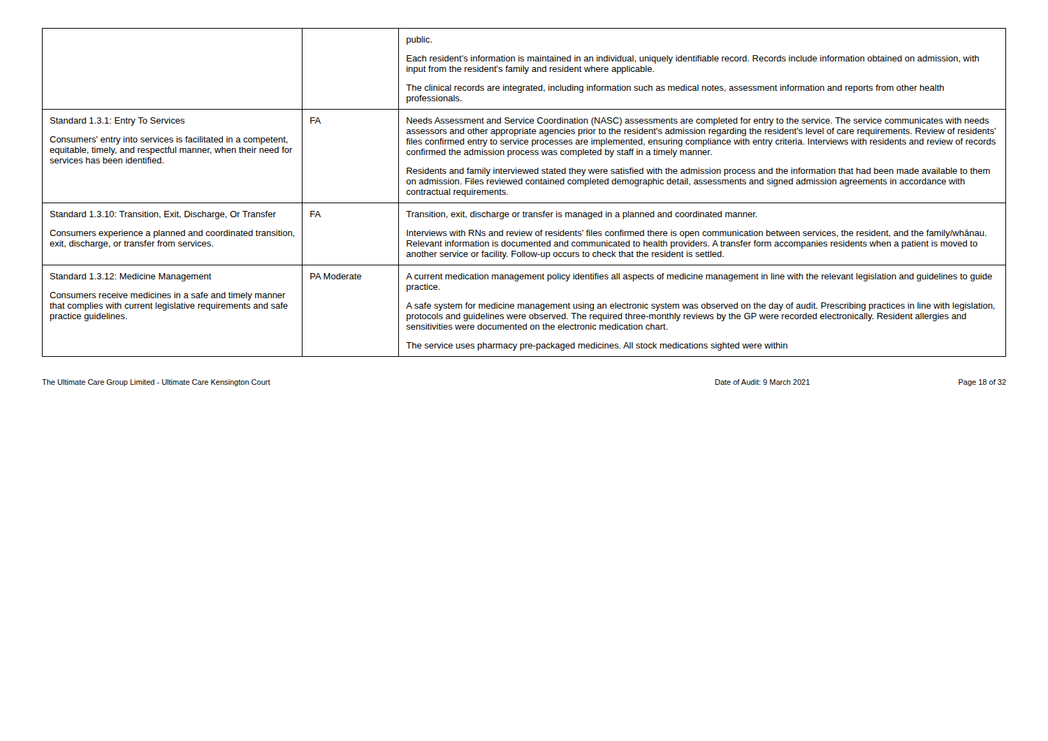| | | public. Each resident's information is maintained in an individual, uniquely identifiable record. Records include information obtained on admission, with input from the resident's family and resident where applicable. The clinical records are integrated, including information such as medical notes, assessment information and reports from other health professionals. |
| Standard 1.3.1: Entry To Services Consumers' entry into services is facilitated in a competent, equitable, timely, and respectful manner, when their need for services has been identified. | FA | Needs Assessment and Service Coordination (NASC) assessments are completed for entry to the service. The service communicates with needs assessors and other appropriate agencies prior to the resident's admission regarding the resident's level of care requirements. Review of residents' files confirmed entry to service processes are implemented, ensuring compliance with entry criteria. Interviews with residents and review of records confirmed the admission process was completed by staff in a timely manner. Residents and family interviewed stated they were satisfied with the admission process and the information that had been made available to them on admission. Files reviewed contained completed demographic detail, assessments and signed admission agreements in accordance with contractual requirements. |
| Standard 1.3.10: Transition, Exit, Discharge, Or Transfer Consumers experience a planned and coordinated transition, exit, discharge, or transfer from services. | FA | Transition, exit, discharge or transfer is managed in a planned and coordinated manner. Interviews with RNs and review of residents' files confirmed there is open communication between services, the resident, and the family/whānau. Relevant information is documented and communicated to health providers. A transfer form accompanies residents when a patient is moved to another service or facility. Follow-up occurs to check that the resident is settled. |
| Standard 1.3.12: Medicine Management Consumers receive medicines in a safe and timely manner that complies with current legislative requirements and safe practice guidelines. | PA Moderate | A current medication management policy identifies all aspects of medicine management in line with the relevant legislation and guidelines to guide practice. A safe system for medicine management using an electronic system was observed on the day of audit. Prescribing practices in line with legislation, protocols and guidelines were observed. The required three-monthly reviews by the GP were recorded electronically. Resident allergies and sensitivities were documented on the electronic medication chart. The service uses pharmacy pre-packaged medicines. All stock medications sighted were within |
The Ultimate Care Group Limited - Ultimate Care Kensington Court Date of Audit: 9 March 2021 Page 18 of 32